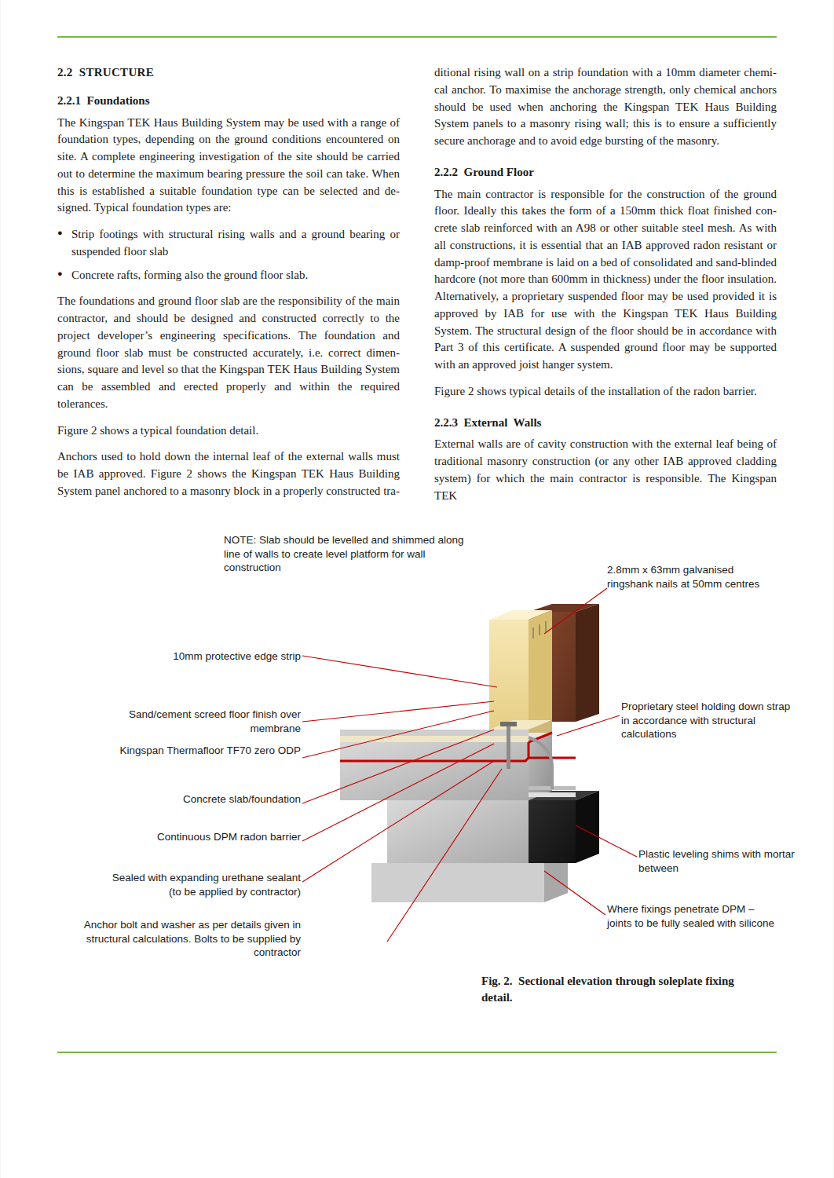2.2 Structure
2.2.1 Foundations
The Kingspan TEK Haus Building System may be used with a range of foundation types, depending on the ground conditions encountered on site. A complete engineering investigation of the site should be carried out to determine the maximum bearing pressure the soil can take. When this is established a suitable foundation type can be selected and designed. Typical foundation types are:
Strip footings with structural rising walls and a ground bearing or suspended floor slab
Concrete rafts, forming also the ground floor slab.
The foundations and ground floor slab are the responsibility of the main contractor, and should be designed and constructed correctly to the project developer’s engineering specifications. The foundation and ground floor slab must be constructed accurately, i.e. correct dimensions, square and level so that the Kingspan TEK Haus Building System can be assembled and erected properly and within the required tolerances.
Figure 2 shows a typical foundation detail.
Anchors used to hold down the internal leaf of the external walls must be IAB approved. Figure 2 shows the Kingspan TEK Haus Building System panel anchored to a masonry block in a properly constructed traditional rising wall on a strip foundation with a 10mm diameter chemical anchor. To maximise the anchorage strength, only chemical anchors should be used when anchoring the Kingspan TEK Haus Building System panels to a masonry rising wall; this is to ensure a sufficiently secure anchorage and to avoid edge bursting of the masonry.
2.2.2 Ground Floor
The main contractor is responsible for the construction of the ground floor. Ideally this takes the form of a 150mm thick float finished concrete slab reinforced with an A98 or other suitable steel mesh. As with all constructions, it is essential that an IAB approved radon resistant or damp-proof membrane is laid on a bed of consolidated and sand-blinded hardcore (not more than 600mm in thickness) under the floor insulation. Alternatively, a proprietary suspended floor may be used provided it is approved by IAB for use with the Kingspan TEK Haus Building System. The structural design of the floor should be in accordance with Part 3 of this certificate. A suspended ground floor may be supported with an approved joist hanger system.
Figure 2 shows typical details of the installation of the radon barrier.
2.2.3 External Walls
External walls are of cavity construction with the external leaf being of traditional masonry construction (or any other IAB approved cladding system) for which the main contractor is responsible. The Kingspan TEK
NOTE: Slab should be levelled and shimmed along line of walls to create level platform for wall construction
2.8mm x 63mm galvanised ringshank nails at 50mm centres
Proprietary steel holding down strap in accordance with structural calculations
Plastic leveling shims with mortar between
Where fixings penetrate DPM – joints to be fully sealed with silicone
10mm protective edge strip
Sand/cement screed floor finish over membrane
Kingspan Thermafloor TF70 zero ODP
Concrete slab/foundation
Continuous DPM radon barrier
Sealed with expanding urethane sealant (to be applied by contractor)
Anchor bolt and washer as per details given in structural calculations. Bolts to be supplied by contractor
Fig. 2. Sectional elevation through soleplate fixing detail.